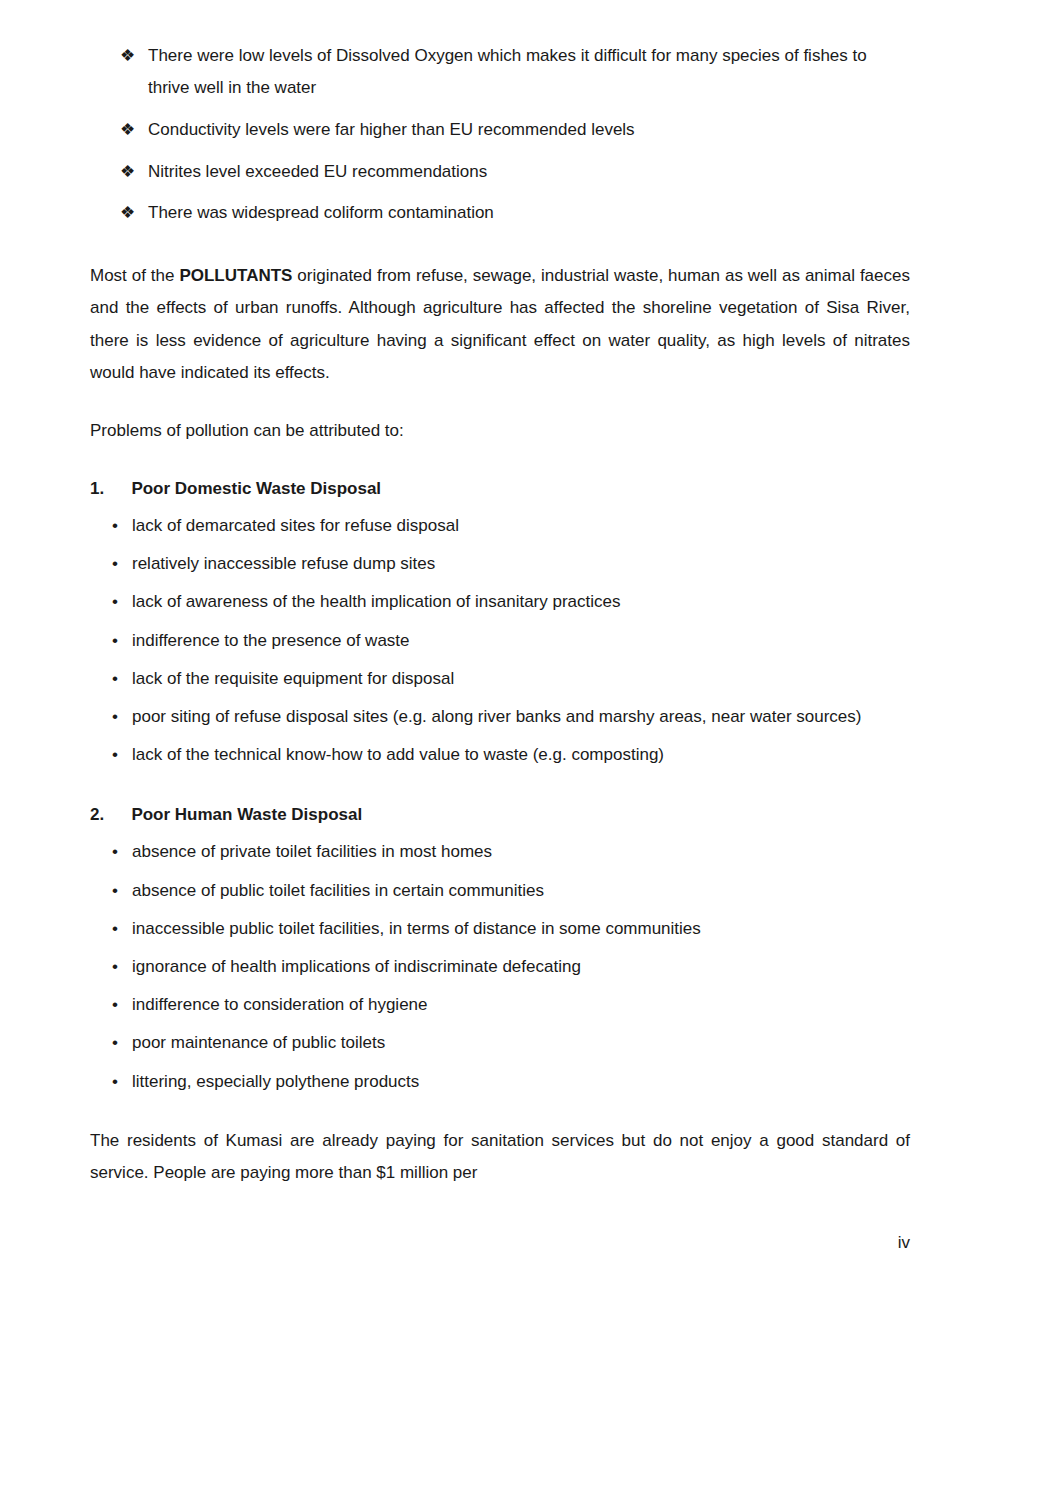There were low levels of Dissolved Oxygen which makes it difficult for many species of fishes to thrive well in the water
Conductivity levels were far higher than EU recommended levels
Nitrites level exceeded EU recommendations
There was widespread coliform contamination
Most of the POLLUTANTS originated from refuse, sewage, industrial waste, human as well as animal faeces and the effects of urban runoffs. Although agriculture has affected the shoreline vegetation of Sisa River, there is less evidence of agriculture having a significant effect on water quality, as high levels of nitrates would have indicated its effects.
Problems of pollution can be attributed to:
1. Poor Domestic Waste Disposal
lack of demarcated sites for refuse disposal
relatively inaccessible refuse dump sites
lack of awareness of the health implication of insanitary practices
indifference to the presence of waste
lack of the requisite equipment for disposal
poor siting of refuse disposal sites (e.g. along river banks and marshy areas, near water sources)
lack of the technical know-how to add value to waste (e.g. composting)
2. Poor Human Waste Disposal
absence of private toilet facilities in most homes
absence of public toilet facilities in certain communities
inaccessible public toilet facilities, in terms of distance in some communities
ignorance of health implications of indiscriminate defecating
indifference to consideration of hygiene
poor maintenance of public toilets
littering, especially polythene products
The residents of Kumasi are already paying for sanitation services but do not enjoy a good standard of service. People are paying more than $1 million per
iv